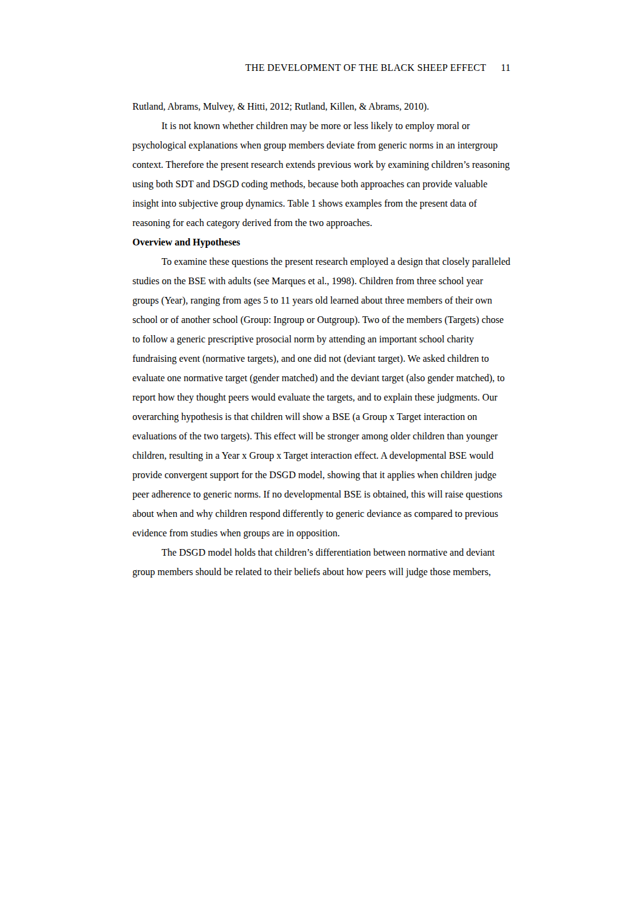THE DEVELOPMENT OF THE BLACK SHEEP EFFECT11
Rutland, Abrams, Mulvey, & Hitti, 2012; Rutland, Killen, & Abrams, 2010).
It is not known whether children may be more or less likely to employ moral or psychological explanations when group members deviate from generic norms in an intergroup context. Therefore the present research extends previous work by examining children’s reasoning using both SDT and DSGD coding methods, because both approaches can provide valuable insight into subjective group dynamics. Table 1 shows examples from the present data of reasoning for each category derived from the two approaches.
Overview and Hypotheses
To examine these questions the present research employed a design that closely paralleled studies on the BSE with adults (see Marques et al., 1998). Children from three school year groups (Year), ranging from ages 5 to 11 years old learned about three members of their own school or of another school (Group: Ingroup or Outgroup). Two of the members (Targets) chose to follow a generic prescriptive prosocial norm by attending an important school charity fundraising event (normative targets), and one did not (deviant target). We asked children to evaluate one normative target (gender matched) and the deviant target (also gender matched), to report how they thought peers would evaluate the targets, and to explain these judgments. Our overarching hypothesis is that children will show a BSE (a Group x Target interaction on evaluations of the two targets). This effect will be stronger among older children than younger children, resulting in a Year x Group x Target interaction effect. A developmental BSE would provide convergent support for the DSGD model, showing that it applies when children judge peer adherence to generic norms. If no developmental BSE is obtained, this will raise questions about when and why children respond differently to generic deviance as compared to previous evidence from studies when groups are in opposition.
The DSGD model holds that children’s differentiation between normative and deviant group members should be related to their beliefs about how peers will judge those members,